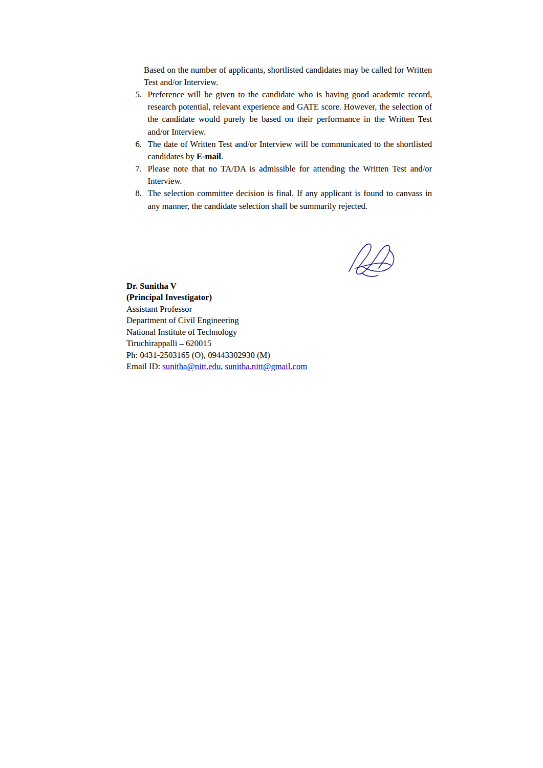Based on the number of applicants, shortlisted candidates may be called for Written Test and/or Interview.
Preference will be given to the candidate who is having good academic record, research potential, relevant experience and GATE score. However, the selection of the candidate would purely be based on their performance in the Written Test and/or Interview.
The date of Written Test and/or Interview will be communicated to the shortlisted candidates by E-mail.
Please note that no TA/DA is admissible for attending the Written Test and/or Interview.
The selection committee decision is final. If any applicant is found to canvass in any manner, the candidate selection shall be summarily rejected.
Dr. Sunitha V
(Principal Investigator)
Assistant Professor
Department of Civil Engineering
National Institute of Technology
Tiruchirappalli – 620015
Ph: 0431-2503165 (O), 09443302930 (M)
Email ID: sunitha@nitt.edu, sunitha.nitt@gmail.com